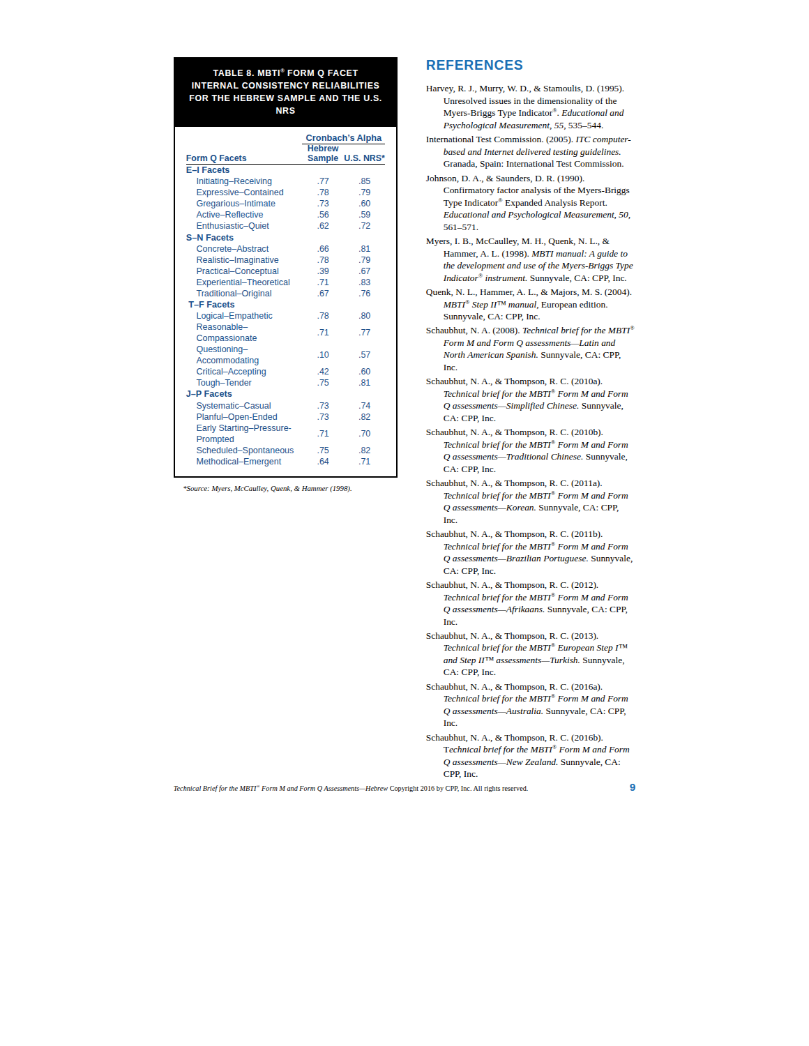Table 8. MBTI® Form Q Facet Internal Consistency Reliabilities for the Hebrew Sample and the U.S. NRS
| | Cronbach’s Alpha |
| | Hebrew | |
| Form Q Facets | Sample | U.S. NRS* |
| E–I Facets |
| Initiating–Receiving | .77 | .85 |
| Expressive–Contained | .78 | .79 |
| Gregarious–Intimate | .73 | .60 |
| Active–Reflective | .56 | .59 |
| Enthusiastic–Quiet | .62 | .72 |
| S–N Facets |
| Concrete–Abstract | .66 | .81 |
| Realistic–Imaginative | .78 | .79 |
| Practical–Conceptual | .39 | .67 |
| Experiential–Theoretical | .71 | .83 |
| Traditional–Original | .67 | .76 |
| T–F Facets |
| Logical–Empathetic | .78 | .80 |
| Reasonable–Compassionate | .71 | .77 |
| Questioning–Accommodating | .10 | .57 |
| Critical–Accepting | .42 | .60 |
| Tough–Tender | .75 | .81 |
| J–P Facets |
| Systematic–Casual | .73 | .74 |
| Planful–Open-Ended | .73 | .82 |
| Early Starting–Pressure-Prompted | .71 | .70 |
| Scheduled–Spontaneous | .75 | .82 |
| Methodical–Emergent | .64 | .71 |
*Source: Myers, McCaulley, Quenk, & Hammer (1998).
REFERENCES
Harvey, R. J., Murry, W. D., & Stamoulis, D. (1995). Unresolved issues in the dimensionality of the Myers-Briggs Type Indicator®. Educational and Psychological Measurement, 55, 535–544.
International Test Commission. (2005). ITC computer-based and Internet delivered testing guidelines. Granada, Spain: International Test Commission.
Johnson, D. A., & Saunders, D. R. (1990). Confirmatory factor analysis of the Myers-Briggs Type Indicator® Expanded Analysis Report. Educational and Psychological Measurement, 50, 561–571.
Myers, I. B., McCaulley, M. H., Quenk, N. L., & Hammer, A. L. (1998). MBTI manual: A guide to the development and use of the Myers-Briggs Type Indicator® instrument. Sunnyvale, CA: CPP, Inc.
Quenk, N. L., Hammer, A. L., & Majors, M. S. (2004). MBTI® Step II™ manual, European edition. Sunnyvale, CA: CPP, Inc.
Schaubhut, N. A. (2008). Technical brief for the MBTI® Form M and Form Q assessments—Latin and North American Spanish. Sunnyvale, CA: CPP, Inc.
Schaubhut, N. A., & Thompson, R. C. (2010a). Technical brief for the MBTI® Form M and Form Q assessments—Simplified Chinese. Sunnyvale, CA: CPP, Inc.
Schaubhut, N. A., & Thompson, R. C. (2010b). Technical brief for the MBTI® Form M and Form Q assessments—Traditional Chinese. Sunnyvale, CA: CPP, Inc.
Schaubhut, N. A., & Thompson, R. C. (2011a). Technical brief for the MBTI® Form M and Form Q assessments—Korean. Sunnyvale, CA: CPP, Inc.
Schaubhut, N. A., & Thompson, R. C. (2011b). Technical brief for the MBTI® Form M and Form Q assessments—Brazilian Portuguese. Sunnyvale, CA: CPP, Inc.
Schaubhut, N. A., & Thompson, R. C. (2012). Technical brief for the MBTI® Form M and Form Q assessments—Afrikaans. Sunnyvale, CA: CPP, Inc.
Schaubhut, N. A., & Thompson, R. C. (2013). Technical brief for the MBTI® European Step I™ and Step II™ assessments—Turkish. Sunnyvale, CA: CPP, Inc.
Schaubhut, N. A., & Thompson, R. C. (2016a). Technical brief for the MBTI® Form M and Form Q assessments—Australia. Sunnyvale, CA: CPP, Inc.
Schaubhut, N. A., & Thompson, R. C. (2016b). Technical brief for the MBTI® Form M and Form Q assessments—New Zealand. Sunnyvale, CA: CPP, Inc.
Technical Brief for the MBTI® Form M and Form Q Assessments—Hebrew Copyright 2016 by CPP, Inc. All rights reserved.
9